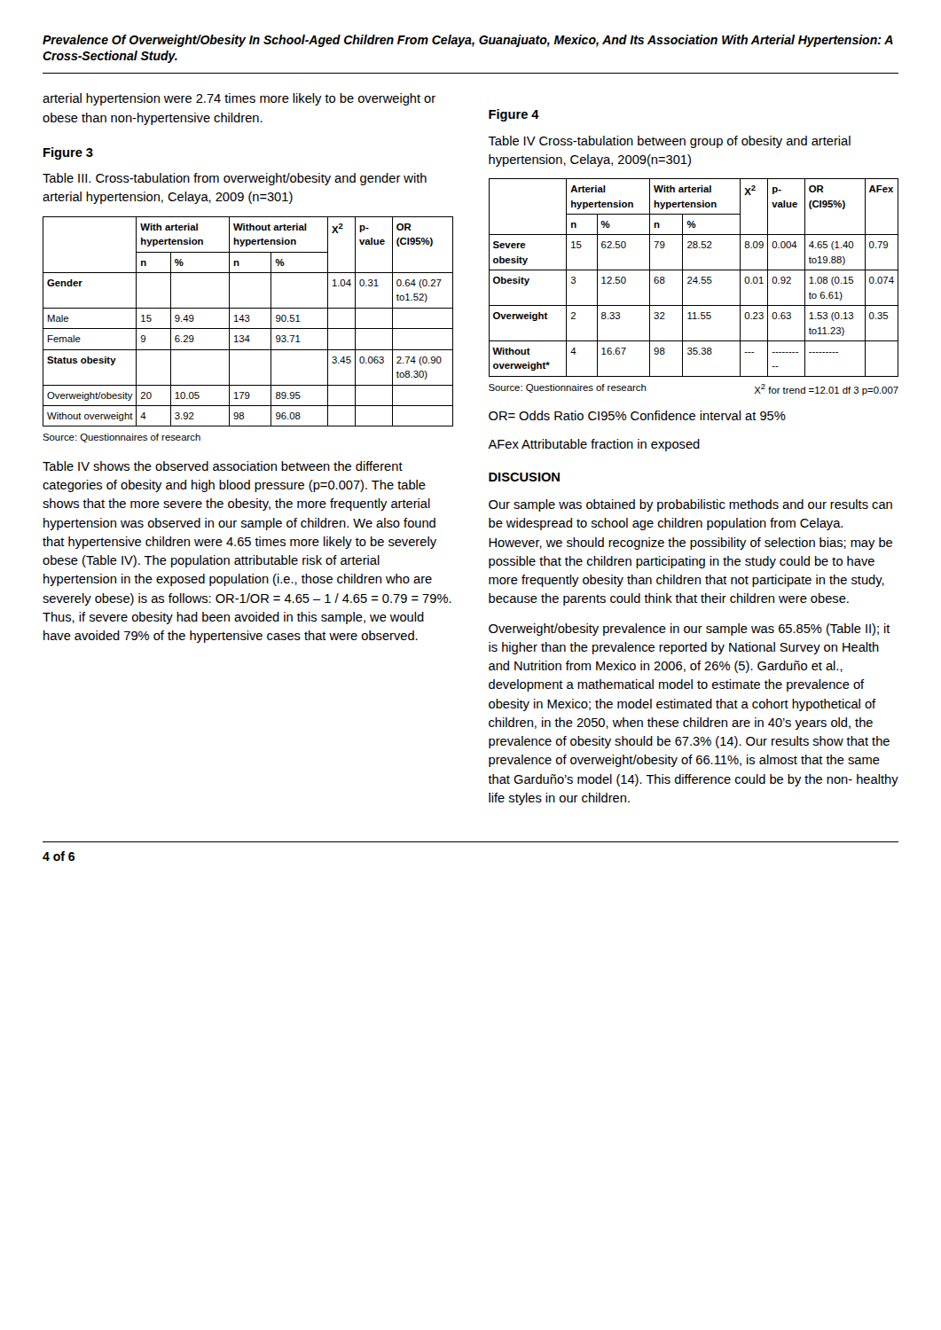Prevalence Of Overweight/Obesity In School-Aged Children From Celaya, Guanajuato, Mexico, And Its Association With Arterial Hypertension: A Cross-Sectional Study.
arterial hypertension were 2.74 times more likely to be overweight or obese than non-hypertensive children.
Figure 3
Table III. Cross-tabulation from overweight/obesity and gender with arterial hypertension, Celaya, 2009 (n=301)
| | With arterial hypertension | Without arterial hypertension | X 2 | p-value | OR (CI95%) |
| --- | --- | --- | --- | --- | --- |
| n | % | n | % |
| Gender | | | | | 1.04 | 0.31 | 0.64 (0.27 to1.52) |
| Male | 15 | 9.49 | 143 | 90.51 | | | |
| Female | 9 | 6.29 | 134 | 93.71 | | | |
| Status obesity | | | | | 3.45 | 0.063 | 2.74 (0.90 to8.30) |
| Overweight/obesity | 20 | 10.05 | 179 | 89.95 | | | |
| Without overweight | 4 | 3.92 | 98 | 96.08 | | | |
Source: Questionnaires of research
Table IV shows the observed association between the different categories of obesity and high blood pressure (p=0.007). The table shows that the more severe the obesity, the more frequently arterial hypertension was observed in our sample of children. We also found that hypertensive children were 4.65 times more likely to be severely obese (Table IV). The population attributable risk of arterial hypertension in the exposed population (i.e., those children who are severely obese) is as follows: OR-1/OR = 4.65 – 1 / 4.65 = 0.79 = 79%. Thus, if severe obesity had been avoided in this sample, we would have avoided 79% of the hypertensive cases that were observed.
Figure 4
Table IV Cross-tabulation between group of obesity and arterial hypertension, Celaya, 2009(n=301)
| | Arterial hypertension | With arterial hypertension | X 2 | p-value | OR (CI95%) | AFex |
| --- | --- | --- | --- | --- | --- | --- |
| n | % | n | % |
| Severe obesity | 15 | 62.50 | 79 | 28.52 | 8.09 | 0.004 | 4.65 (1.40 to19.88) | 0.79 |
| Obesity | 3 | 12.50 | 68 | 24.55 | 0.01 | 0.92 | 1.08 (0.15 to 6.61) | 0.074 |
| Overweight | 2 | 8.33 | 32 | 11.55 | 0.23 | 0.63 | 1.53 (0.13 to11.23) | 0.35 |
| Without overweight* | 4 | 16.67 | 98 | 35.38 | --- | ---------- | --------- | |
Source: Questionnaires of research X2 for trend =12.01 df 3 p=0.007
OR= Odds Ratio CI95% Confidence interval at 95%
AFex Attributable fraction in exposed
DISCUSION
Our sample was obtained by probabilistic methods and our results can be widespread to school age children population from Celaya. However, we should recognize the possibility of selection bias; may be possible that the children participating in the study could be to have more frequently obesity than children that not participate in the study, because the parents could think that their children were obese.
Overweight/obesity prevalence in our sample was 65.85% (Table II); it is higher than the prevalence reported by National Survey on Health and Nutrition from Mexico in 2006, of 26% (5). Garduño et al., development a mathematical model to estimate the prevalence of obesity in Mexico; the model estimated that a cohort hypothetical of children, in the 2050, when these children are in 40’s years old, the prevalence of obesity should be 67.3% (14). Our results show that the prevalence of overweight/obesity of 66.11%, is almost that the same that Garduño’s model (14). This difference could be by the non- healthy life styles in our children.
4 of 6